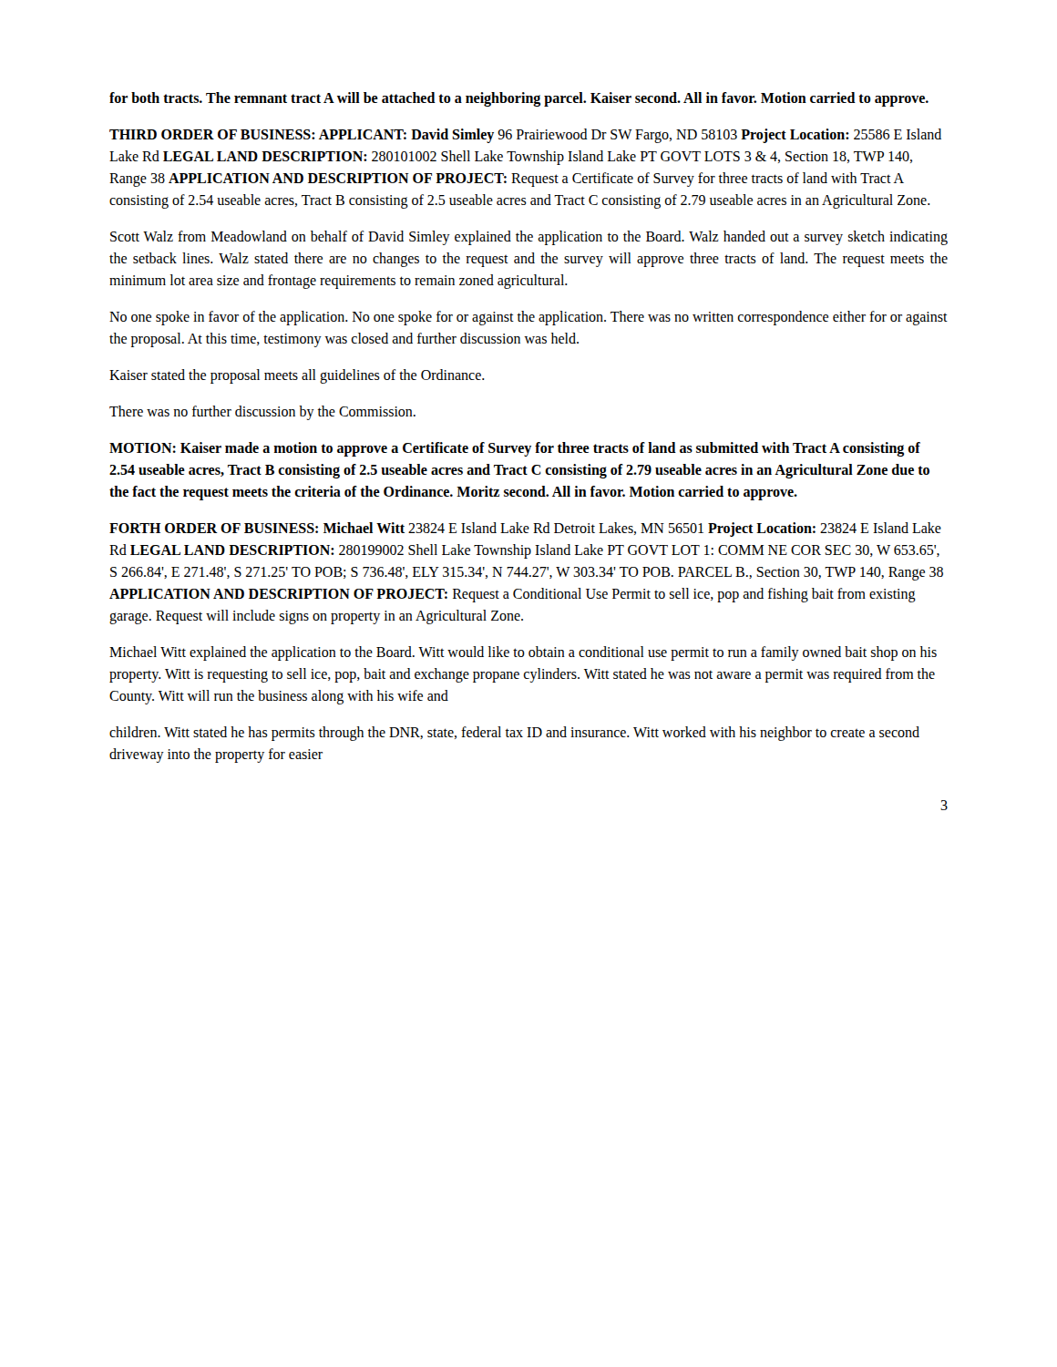for both tracts. The remnant tract A will be attached to a neighboring parcel. Kaiser second. All in favor. Motion carried to approve.
THIRD ORDER OF BUSINESS: APPLICANT: David Simley 96 Prairiewood Dr SW Fargo, ND 58103 Project Location: 25586 E Island Lake Rd LEGAL LAND DESCRIPTION: 280101002 Shell Lake Township Island Lake PT GOVT LOTS 3 & 4, Section 18, TWP 140, Range 38 APPLICATION AND DESCRIPTION OF PROJECT: Request a Certificate of Survey for three tracts of land with Tract A consisting of 2.54 useable acres, Tract B consisting of 2.5 useable acres and Tract C consisting of 2.79 useable acres in an Agricultural Zone.
Scott Walz from Meadowland on behalf of David Simley explained the application to the Board. Walz handed out a survey sketch indicating the setback lines. Walz stated there are no changes to the request and the survey will approve three tracts of land. The request meets the minimum lot area size and frontage requirements to remain zoned agricultural.
No one spoke in favor of the application. No one spoke for or against the application. There was no written correspondence either for or against the proposal. At this time, testimony was closed and further discussion was held.
Kaiser stated the proposal meets all guidelines of the Ordinance.
There was no further discussion by the Commission.
MOTION: Kaiser made a motion to approve a Certificate of Survey for three tracts of land as submitted with Tract A consisting of 2.54 useable acres, Tract B consisting of 2.5 useable acres and Tract C consisting of 2.79 useable acres in an Agricultural Zone due to the fact the request meets the criteria of the Ordinance. Moritz second. All in favor. Motion carried to approve.
FORTH ORDER OF BUSINESS: Michael Witt 23824 E Island Lake Rd Detroit Lakes, MN 56501 Project Location: 23824 E Island Lake Rd LEGAL LAND DESCRIPTION: 280199002 Shell Lake Township Island Lake PT GOVT LOT 1: COMM NE COR SEC 30, W 653.65', S 266.84', E 271.48', S 271.25' TO POB; S 736.48', ELY 315.34', N 744.27', W 303.34' TO POB. PARCEL B., Section 30, TWP 140, Range 38 APPLICATION AND DESCRIPTION OF PROJECT: Request a Conditional Use Permit to sell ice, pop and fishing bait from existing garage. Request will include signs on property in an Agricultural Zone.
Michael Witt explained the application to the Board. Witt would like to obtain a conditional use permit to run a family owned bait shop on his property. Witt is requesting to sell ice, pop, bait and exchange propane cylinders. Witt stated he was not aware a permit was required from the County. Witt will run the business along with his wife and
children. Witt stated he has permits through the DNR, state, federal tax ID and insurance. Witt worked with his neighbor to create a second driveway into the property for easier
3